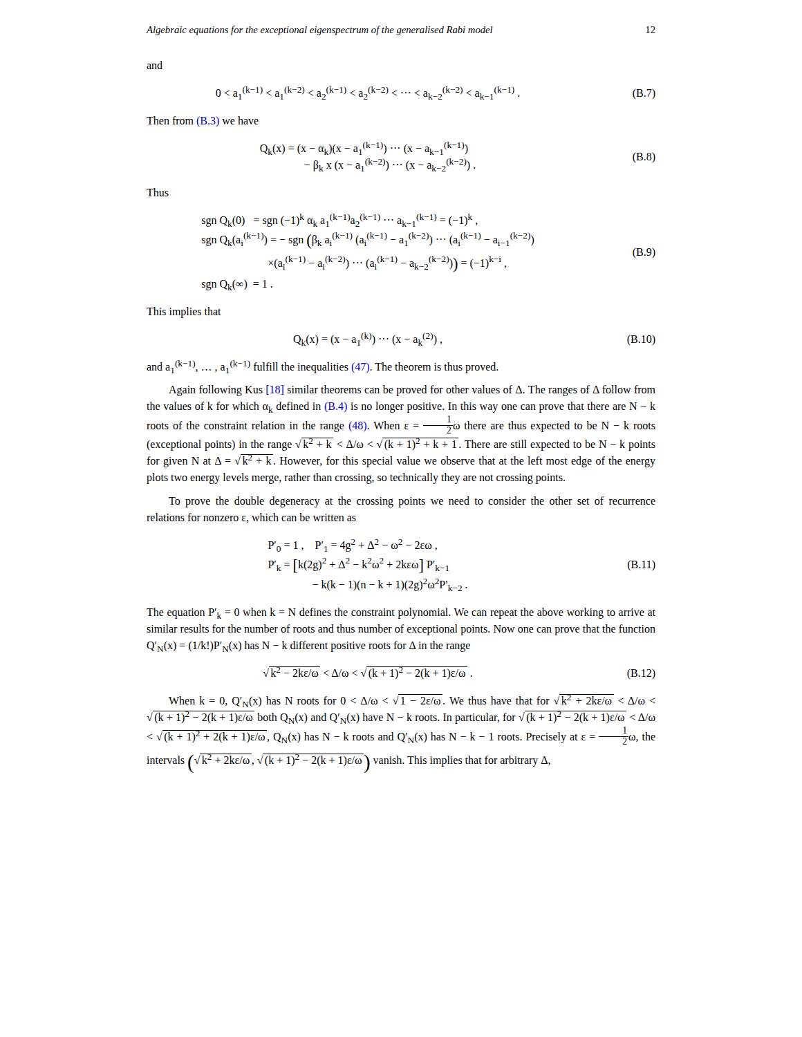Algebraic equations for the exceptional eigenspectrum of the generalised Rabi model12
and
0 < a1(k−1) < a1(k−2) < a2(k−1) < a2(k−2) < ··· < ak−2(k−2) < ak−1(k−1) .
(B.7)
Then from (B.3) we have
Qk(x) = (x − αk)(x − a1(k−1)) ··· (x − ak−1(k−1))
− βk x (x − a1(k−2)) ··· (x − ak−2(k−2)) .
(B.8)
Thus
sgn Qk(0) = sgn (−1)k αk a1(k−1)a2(k−1) ··· ak−1(k−1) = (−1)k ,
sgn Qk(ai(k−1)) = − sgn (βk ai(k−1) (ai(k−1) − a1(k−2)) ··· (ai(k−1) − ai−1(k−2))
×(ai(k−1) − ai(k−2)) ··· (ai(k−1) − ak−2(k−2))) = (−1)k−i ,
sgn Qk(∞) = 1 .
(B.9)
This implies that
Qk(x) = (x − a1(k)) ··· (x − ak(2)) ,
(B.10)
and a1(k−1), … , a1(k−1) fulfill the inequalities (47). The theorem is thus proved.
Again following Kus [18] similar theorems can be proved for other values of Δ. The ranges of Δ follow from the values of k for which αk defined in (B.4) is no longer positive. In this way one can prove that there are N − k roots of the constraint relation in the range (48). When ε = 12ω there are thus expected to be N − k roots (exceptional points) in the range √k2 + k < Δ/ω < √(k + 1)2 + k + 1. There are still expected to be N − k points for given N at Δ = √k2 + k. However, for this special value we observe that at the left most edge of the energy plots two energy levels merge, rather than crossing, so technically they are not crossing points.
To prove the double degeneracy at the crossing points we need to consider the other set of recurrence relations for nonzero ε, which can be written as
P′0 = 1 , P′1 = 4g2 + Δ2 − ω2 − 2εω ,
P′k = [k(2g)2 + Δ2 − k2ω2 + 2kεω] P′k−1
− k(k − 1)(n − k + 1)(2g)2ω2P′k−2 .
(B.11)
The equation P′k = 0 when k = N defines the constraint polynomial. We can repeat the above working to arrive at similar results for the number of roots and thus number of exceptional points. Now one can prove that the function Q′N(x) = (1/k!)P′N(x) has N − k different positive roots for Δ in the range
√k2 − 2kε/ω < Δ/ω < √(k + 1)2 − 2(k + 1)ε/ω .
(B.12)
When k = 0, Q′N(x) has N roots for 0 < Δ/ω < √1 − 2ε/ω. We thus have that for √k2 + 2kε/ω < Δ/ω < √(k + 1)2 − 2(k + 1)ε/ω both QN(x) and Q′N(x) have N − k roots. In particular, for √(k + 1)2 − 2(k + 1)ε/ω < Δ/ω < √(k + 1)2 + 2(k + 1)ε/ω, QN(x) has N − k roots and Q′N(x) has N − k − 1 roots. Precisely at ε = 12ω, the intervals (√k2 + 2kε/ω, √(k + 1)2 − 2(k + 1)ε/ω) vanish. This implies that for arbitrary Δ,